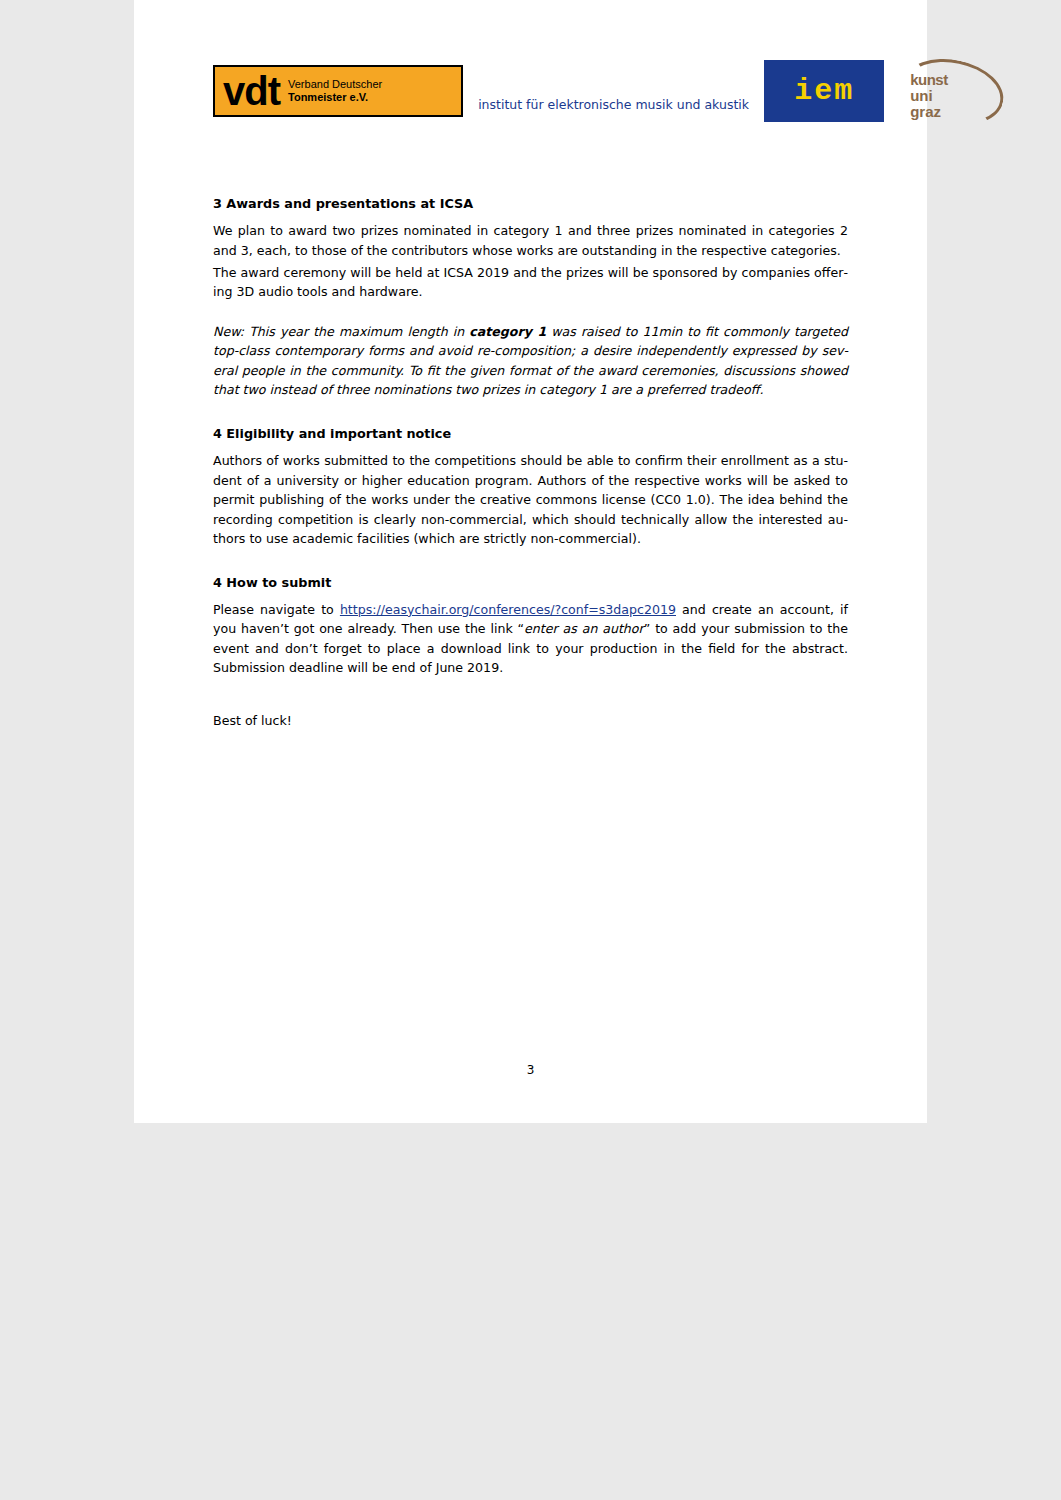vdt
Verband Deutscher
Tonmeister e.V.
institut für elektronische musik und akustik
iem
kunst
uni
graz
3 Awards and presentations at ICSA
We plan to award two prizes nominated in category 1 and three prizes nominated in categories 2 and 3, each, to those of the contributors whose works are outstanding in the respective categories.
The award ceremony will be held at ICSA 2019 and the prizes will be sponsored by companies offering 3D audio tools and hardware.
New: This year the maximum length in category 1 was raised to 11min to fit commonly targeted top-class contemporary forms and avoid re-composition; a desire independently expressed by several people in the community. To fit the given format of the award ceremonies, discussions showed that two instead of three nominations two prizes in category 1 are a preferred tradeoff.
4 Eligibility and important notice
Authors of works submitted to the competitions should be able to confirm their enrollment as a student of a university or higher education program. Authors of the respective works will be asked to permit publishing of the works under the creative commons license (CC0 1.0). The idea behind the recording competition is clearly non-commercial, which should technically allow the interested authors to use academic facilities (which are strictly non-commercial).
4 How to submit
Please navigate to https://easychair.org/conferences/?conf=s3dapc2019 and create an account, if you haven’t got one already. Then use the link “enter as an author” to add your submission to the event and don’t forget to place a download link to your production in the field for the abstract. Submission deadline will be end of June 2019.
Best of luck!
3